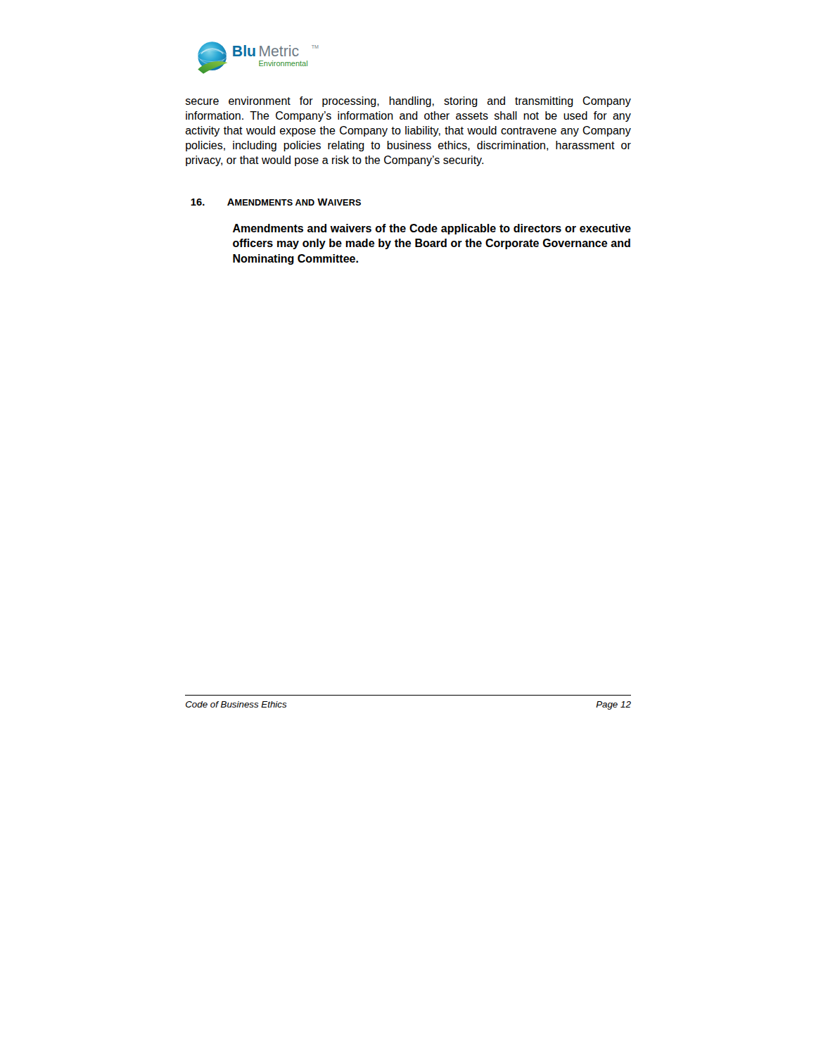Blu Metric TM Environmental
secure environment for processing, handling, storing and transmitting Company information. The Company’s information and other assets shall not be used for any activity that would expose the Company to liability, that would contravene any Company policies, including policies relating to business ethics, discrimination, harassment or privacy, or that would pose a risk to the Company’s security.
16.
AMENDMENTS AND WAIVERS
Amendments and waivers of the Code applicable to directors or executive officers may only be made by the Board or the Corporate Governance and Nominating Committee.
Code of Business Ethics
Page 12